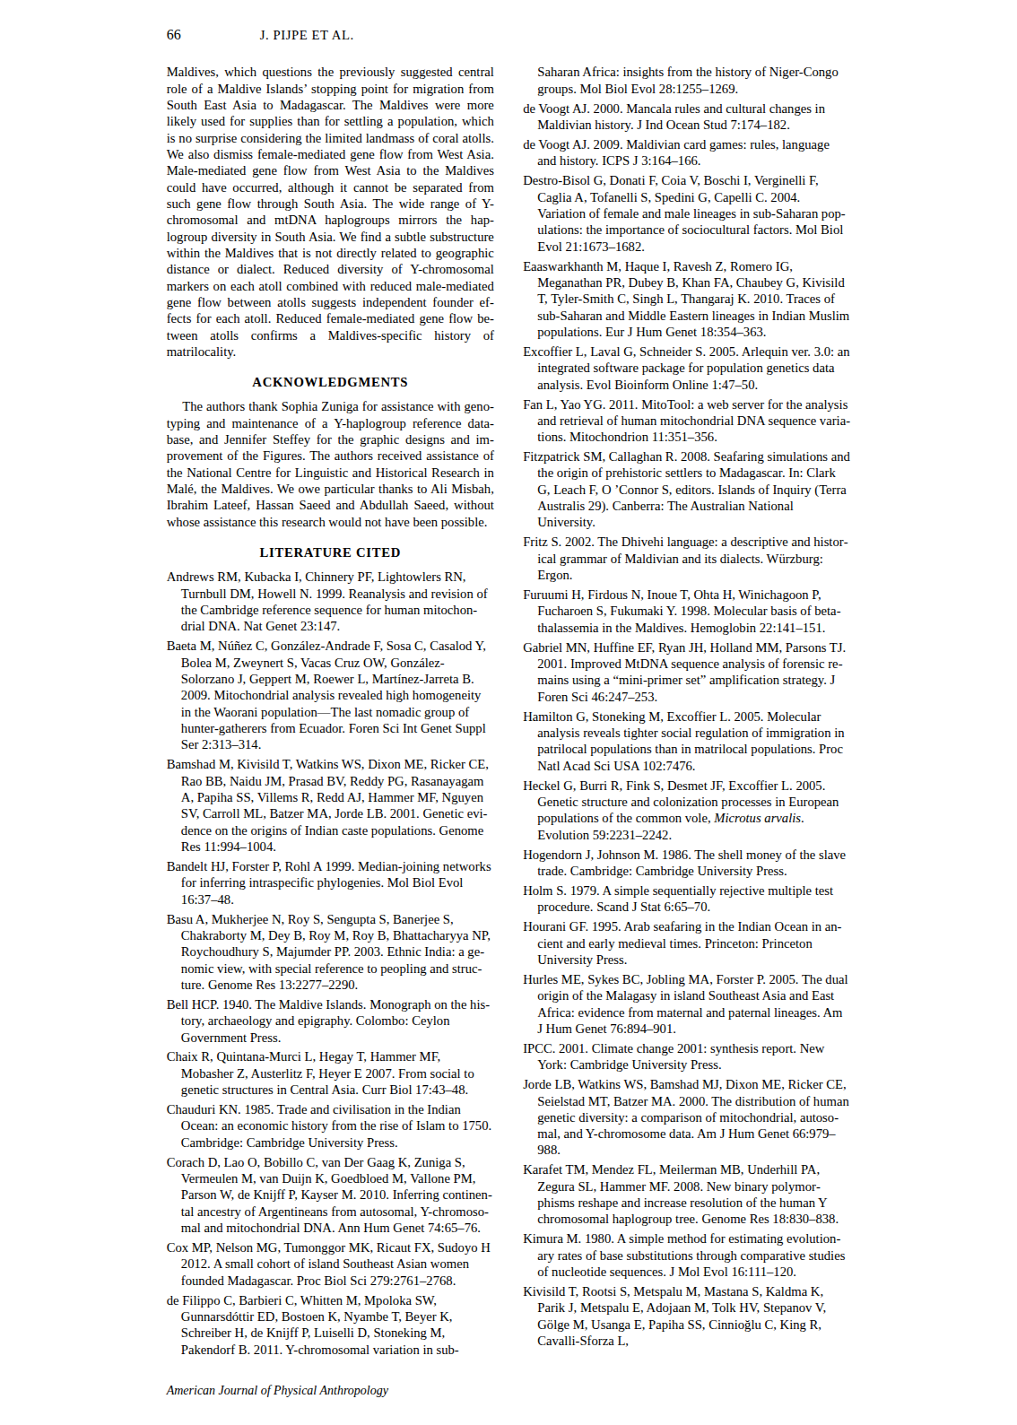66 J. PIJPE ET AL.
Maldives, which questions the previously suggested central role of a Maldive Islands’ stopping point for migration from South East Asia to Madagascar. The Maldives were more likely used for supplies than for settling a population, which is no surprise considering the limited landmass of coral atolls. We also dismiss female-mediated gene flow from West Asia. Male-mediated gene flow from West Asia to the Maldives could have occurred, although it cannot be separated from such gene flow through South Asia. The wide range of Y-chromosomal and mtDNA haplogroups mirrors the haplogroup diversity in South Asia. We find a subtle substructure within the Maldives that is not directly related to geographic distance or dialect. Reduced diversity of Y-chromosomal markers on each atoll combined with reduced male-mediated gene flow between atolls suggests independent founder effects for each atoll. Reduced female-mediated gene flow between atolls confirms a Maldives-specific history of matrilocality.
ACKNOWLEDGMENTS
The authors thank Sophia Zuniga for assistance with genotyping and maintenance of a Y-haplogroup reference database, and Jennifer Steffey for the graphic designs and improvement of the Figures. The authors received assistance of the National Centre for Linguistic and Historical Research in Malé, the Maldives. We owe particular thanks to Ali Misbah, Ibrahim Lateef, Hassan Saeed and Abdullah Saeed, without whose assistance this research would not have been possible.
LITERATURE CITED
Andrews RM, Kubacka I, Chinnery PF, Lightowlers RN, Turnbull DM, Howell N. 1999. Reanalysis and revision of the Cambridge reference sequence for human mitochondrial DNA. Nat Genet 23:147.
Baeta M, Núñez C, González-Andrade F, Sosa C, Casalod Y, Bolea M, Zweynert S, Vacas Cruz OW, González-Solorzano J, Geppert M, Roewer L, Martínez-Jarreta B. 2009. Mitochondrial analysis revealed high homogeneity in the Waorani population—The last nomadic group of hunter-gatherers from Ecuador. Foren Sci Int Genet Suppl Ser 2:313–314.
Bamshad M, Kivisild T, Watkins WS, Dixon ME, Ricker CE, Rao BB, Naidu JM, Prasad BV, Reddy PG, Rasanayagam A, Papiha SS, Villems R, Redd AJ, Hammer MF, Nguyen SV, Carroll ML, Batzer MA, Jorde LB. 2001. Genetic evidence on the origins of Indian caste populations. Genome Res 11:994–1004.
Bandelt HJ, Forster P, Rohl A 1999. Median-joining networks for inferring intraspecific phylogenies. Mol Biol Evol 16:37–48.
Basu A, Mukherjee N, Roy S, Sengupta S, Banerjee S, Chakraborty M, Dey B, Roy M, Roy B, Bhattacharyya NP, Roychoudhury S, Majumder PP. 2003. Ethnic India: a genomic view, with special reference to peopling and structure. Genome Res 13:2277–2290.
Bell HCP. 1940. The Maldive Islands. Monograph on the history, archaeology and epigraphy. Colombo: Ceylon Government Press.
Chaix R, Quintana-Murci L, Hegay T, Hammer MF, Mobasher Z, Austerlitz F, Heyer E 2007. From social to genetic structures in Central Asia. Curr Biol 17:43–48.
Chauduri KN. 1985. Trade and civilisation in the Indian Ocean: an economic history from the rise of Islam to 1750. Cambridge: Cambridge University Press.
Corach D, Lao O, Bobillo C, van Der Gaag K, Zuniga S, Vermeulen M, van Duijn K, Goedbloed M, Vallone PM, Parson W, de Knijff P, Kayser M. 2010. Inferring continental ancestry of Argentineans from autosomal, Y-chromosomal and mitochondrial DNA. Ann Hum Genet 74:65–76.
Cox MP, Nelson MG, Tumonggor MK, Ricaut FX, Sudoyo H 2012. A small cohort of island Southeast Asian women founded Madagascar. Proc Biol Sci 279:2761–2768.
de Filippo C, Barbieri C, Whitten M, Mpoloka SW, Gunnarsdóttir ED, Bostoen K, Nyambe T, Beyer K, Schreiber H, de Knijff P, Luiselli D, Stoneking M, Pakendorf B. 2011. Y-chromosomal variation in sub-Saharan Africa: insights from the history of Niger-Congo groups. Mol Biol Evol 28:1255–1269.
de Voogt AJ. 2000. Mancala rules and cultural changes in Maldivian history. J Ind Ocean Stud 7:174–182.
de Voogt AJ. 2009. Maldivian card games: rules, language and history. ICPS J 3:164–166.
Destro-Bisol G, Donati F, Coia V, Boschi I, Verginelli F, Caglia A, Tofanelli S, Spedini G, Capelli C. 2004. Variation of female and male lineages in sub-Saharan populations: the importance of sociocultural factors. Mol Biol Evol 21:1673–1682.
Eaaswarkhanth M, Haque I, Ravesh Z, Romero IG, Meganathan PR, Dubey B, Khan FA, Chaubey G, Kivisild T, Tyler-Smith C, Singh L, Thangaraj K. 2010. Traces of sub-Saharan and Middle Eastern lineages in Indian Muslim populations. Eur J Hum Genet 18:354–363.
Excoffier L, Laval G, Schneider S. 2005. Arlequin ver. 3.0: an integrated software package for population genetics data analysis. Evol Bioinform Online 1:47–50.
Fan L, Yao YG. 2011. MitoTool: a web server for the analysis and retrieval of human mitochondrial DNA sequence variations. Mitochondrion 11:351–356.
Fitzpatrick SM, Callaghan R. 2008. Seafaring simulations and the origin of prehistoric settlers to Madagascar. In: Clark G, Leach F, O ’Connor S, editors. Islands of Inquiry (Terra Australis 29). Canberra: The Australian National University.
Fritz S. 2002. The Dhivehi language: a descriptive and historical grammar of Maldivian and its dialects. Würzburg: Ergon.
Furuumi H, Firdous N, Inoue T, Ohta H, Winichagoon P, Fucharoen S, Fukumaki Y. 1998. Molecular basis of beta-thalassemia in the Maldives. Hemoglobin 22:141–151.
Gabriel MN, Huffine EF, Ryan JH, Holland MM, Parsons TJ. 2001. Improved MtDNA sequence analysis of forensic remains using a “mini-primer set” amplification strategy. J Foren Sci 46:247–253.
Hamilton G, Stoneking M, Excoffier L. 2005. Molecular analysis reveals tighter social regulation of immigration in patrilocal populations than in matrilocal populations. Proc Natl Acad Sci USA 102:7476.
Heckel G, Burri R, Fink S, Desmet JF, Excoffier L. 2005. Genetic structure and colonization processes in European populations of the common vole, Microtus arvalis. Evolution 59:2231–2242.
Hogendorn J, Johnson M. 1986. The shell money of the slave trade. Cambridge: Cambridge University Press.
Holm S. 1979. A simple sequentially rejective multiple test procedure. Scand J Stat 6:65–70.
Hourani GF. 1995. Arab seafaring in the Indian Ocean in ancient and early medieval times. Princeton: Princeton University Press.
Hurles ME, Sykes BC, Jobling MA, Forster P. 2005. The dual origin of the Malagasy in island Southeast Asia and East Africa: evidence from maternal and paternal lineages. Am J Hum Genet 76:894–901.
IPCC. 2001. Climate change 2001: synthesis report. New York: Cambridge University Press.
Jorde LB, Watkins WS, Bamshad MJ, Dixon ME, Ricker CE, Seielstad MT, Batzer MA. 2000. The distribution of human genetic diversity: a comparison of mitochondrial, autosomal, and Y-chromosome data. Am J Hum Genet 66:979–988.
Karafet TM, Mendez FL, Meilerman MB, Underhill PA, Zegura SL, Hammer MF. 2008. New binary polymorphisms reshape and increase resolution of the human Y chromosomal haplogroup tree. Genome Res 18:830–838.
Kimura M. 1980. A simple method for estimating evolutionary rates of base substitutions through comparative studies of nucleotide sequences. J Mol Evol 16:111–120.
Kivisild T, Rootsi S, Metspalu M, Mastana S, Kaldma K, Parik J, Metspalu E, Adojaan M, Tolk HV, Stepanov V, Gölge M, Usanga E, Papiha SS, Cinnioğlu C, King R, Cavalli-Sforza L,
American Journal of Physical Anthropology